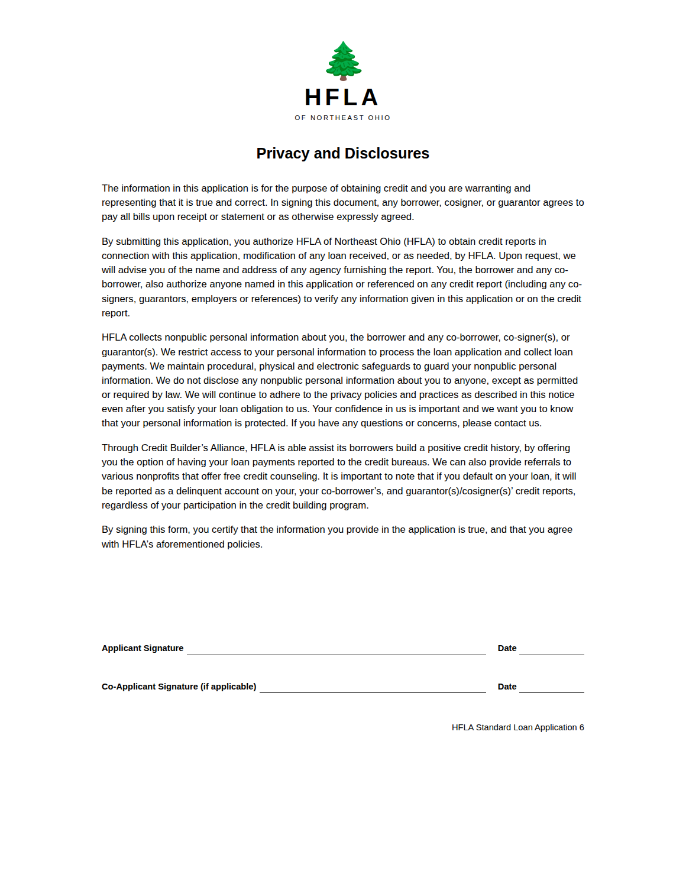🌲
HFLA
OF NORTHEAST OHIO
Privacy and Disclosures
The information in this application is for the purpose of obtaining credit and you are warranting and representing that it is true and correct. In signing this document, any borrower, cosigner, or guarantor agrees to pay all bills upon receipt or statement or as otherwise expressly agreed.
By submitting this application, you authorize HFLA of Northeast Ohio (HFLA) to obtain credit reports in connection with this application, modification of any loan received, or as needed, by HFLA. Upon request, we will advise you of the name and address of any agency furnishing the report. You, the borrower and any co-borrower, also authorize anyone named in this application or referenced on any credit report (including any co-signers, guarantors, employers or references) to verify any information given in this application or on the credit report.
HFLA collects nonpublic personal information about you, the borrower and any co-borrower, co-signer(s), or guarantor(s). We restrict access to your personal information to process the loan application and collect loan payments. We maintain procedural, physical and electronic safeguards to guard your nonpublic personal information. We do not disclose any nonpublic personal information about you to anyone, except as permitted or required by law. We will continue to adhere to the privacy policies and practices as described in this notice even after you satisfy your loan obligation to us. Your confidence in us is important and we want you to know that your personal information is protected. If you have any questions or concerns, please contact us.
Through Credit Builder’s Alliance, HFLA is able assist its borrowers build a positive credit history, by offering you the option of having your loan payments reported to the credit bureaus. We can also provide referrals to various nonprofits that offer free credit counseling. It is important to note that if you default on your loan, it will be reported as a delinquent account on your, your co-borrower’s, and guarantor(s)/cosigner(s)’ credit reports, regardless of your participation in the credit building program.
By signing this form, you certify that the information you provide in the application is true, and that you agree with HFLA’s aforementioned policies.
Applicant Signature Date
Co-Applicant Signature (if applicable) Date
HFLA Standard Loan Application 6